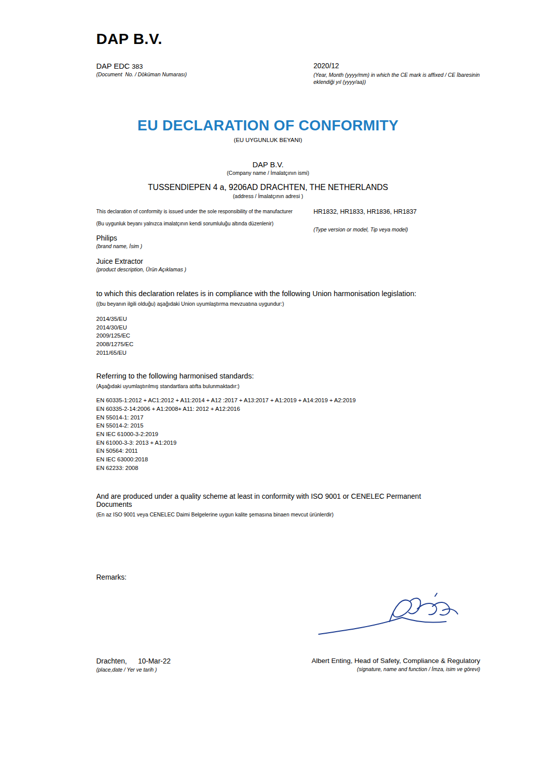DAP B.V.
DAP EDC 383
(Document No. / Döküman Numarası)
2020/12
(Year, Month (yyyy/mm) in which the CE mark is affixed / CE İbaresinin eklendiği yıl (yyyy/aa))
EU DECLARATION OF CONFORMITY
(EU UYGUNLUK BEYANI)
DAP B.V.
(Company name / İmalatçının ismi)
TUSSENDIEPEN 4 a, 9206AD DRACHTEN, THE NETHERLANDS
(address / İmalatçının adresi )
This declaration of conformity is issued under the sole responsibility of the manufacturer
(Bu uygunluk beyanı yalnızca imalatçının kendi sorumluluğu altında düzenlenir)
Philips
(brand name, İsim )
Juice Extractor
(product description, Ürün Açıklamas )
HR1832, HR1833, HR1836, HR1837
(Type version or model, Tip veya model)
to which this declaration relates is in compliance with the following Union harmonisation legislation:
((bu beyanın ilgili olduğu) aşağıdaki Union uyumlaştırma mevzuatına uygundur:)
2014/35/EU
2014/30/EU
2009/125/EC
2008/1275/EC
2011/65/EU
Referring to the following harmonised standards:
(Aşağıdaki uyumlaştırılmış standartlara atıfta bulunmaktadır:)
EN 60335-1:2012 + AC1:2012 + A11:2014 + A12 :2017 + A13:2017 + A1:2019 + A14:2019 + A2:2019
EN 60335-2-14:2006 + A1:2008+ A11: 2012 + A12:2016
EN 55014-1: 2017
EN 55014-2: 2015
EN IEC 61000-3-2:2019
EN 61000-3-3: 2013 + A1:2019
EN 50564: 2011
EN IEC 63000:2018
EN 62233: 2008
And are produced under a quality scheme at least in conformity with ISO 9001 or CENELEC Permanent Documents
(En az ISO 9001 veya CENELEC Daimi Belgelerine uygun kalite şemasına binaen mevcut ürünlerdir)
Remarks:
Drachten,10-Mar-22
(place,date / Yer ve tarih )
Albert Enting, Head of Safety, Compliance & Regulatory
(signature, name and function / İmza, isim ve görevi)